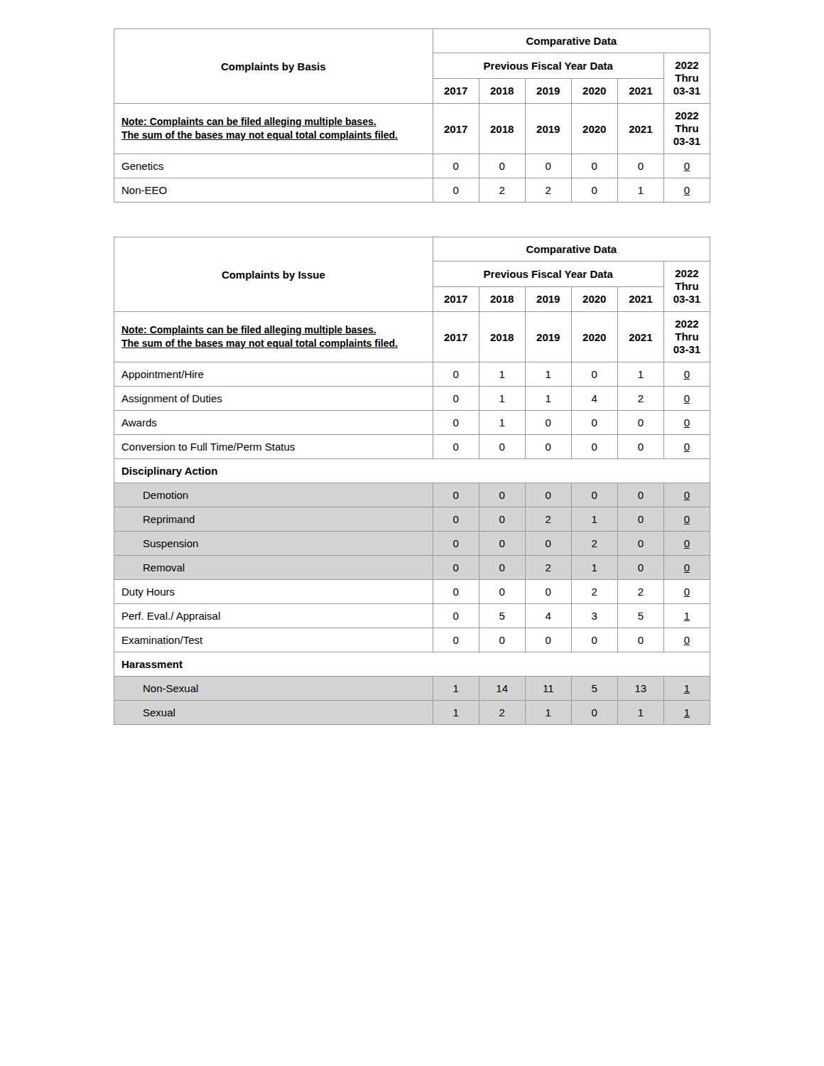| Complaints by Basis | Comparative Data |
| --- | --- |
| Previous Fiscal Year Data | 2022 Thru 03-31 |
| 2017 | 2018 | 2019 | 2020 | 2021 |
| Note: Complaints can be filed alleging multiple bases. The sum of the bases may not equal total complaints filed. | 2017 | 2018 | 2019 | 2020 | 2021 | 2022 Thru 03-31 |
| Genetics | 0 | 0 | 0 | 0 | 0 | 0 |
| Non-EEO | 0 | 2 | 2 | 0 | 1 | 0 |
| Complaints by Issue | Comparative Data |
| --- | --- |
| Previous Fiscal Year Data | 2022 Thru 03-31 |
| 2017 | 2018 | 2019 | 2020 | 2021 |
| Note: Complaints can be filed alleging multiple bases. The sum of the bases may not equal total complaints filed. | 2017 | 2018 | 2019 | 2020 | 2021 | 2022 Thru 03-31 |
| Appointment/Hire | 0 | 1 | 1 | 0 | 1 | 0 |
| Assignment of Duties | 0 | 1 | 1 | 4 | 2 | 0 |
| Awards | 0 | 1 | 0 | 0 | 0 | 0 |
| Conversion to Full Time/Perm Status | 0 | 0 | 0 | 0 | 0 | 0 |
| Disciplinary Action |
| Demotion | 0 | 0 | 0 | 0 | 0 | 0 |
| Reprimand | 0 | 0 | 2 | 1 | 0 | 0 |
| Suspension | 0 | 0 | 0 | 2 | 0 | 0 |
| Removal | 0 | 0 | 2 | 1 | 0 | 0 |
| Duty Hours | 0 | 0 | 0 | 2 | 2 | 0 |
| Perf. Eval./ Appraisal | 0 | 5 | 4 | 3 | 5 | 1 |
| Examination/Test | 0 | 0 | 0 | 0 | 0 | 0 |
| Harassment |
| Non-Sexual | 1 | 14 | 11 | 5 | 13 | 1 |
| Sexual | 1 | 2 | 1 | 0 | 1 | 1 |